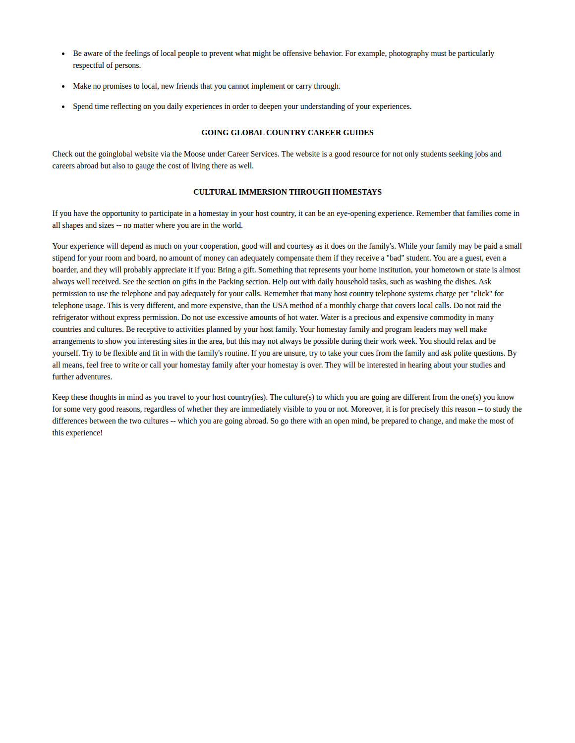Be aware of the feelings of local people to prevent what might be offensive behavior. For example, photography must be particularly respectful of persons.
Make no promises to local, new friends that you cannot implement or carry through.
Spend time reflecting on you daily experiences in order to deepen your understanding of your experiences.
Going Global Country Career Guides
Check out the goinglobal website via the Moose under Career Services. The website is a good resource for not only students seeking jobs and careers abroad but also to gauge the cost of living there as well.
Cultural Immersion Through Homestays
If you have the opportunity to participate in a homestay in your host country, it can be an eye-opening experience. Remember that families come in all shapes and sizes -- no matter where you are in the world.
Your experience will depend as much on your cooperation, good will and courtesy as it does on the family's. While your family may be paid a small stipend for your room and board, no amount of money can adequately compensate them if they receive a "bad" student. You are a guest, even a boarder, and they will probably appreciate it if you: Bring a gift. Something that represents your home institution, your hometown or state is almost always well received. See the section on gifts in the Packing section. Help out with daily household tasks, such as washing the dishes. Ask permission to use the telephone and pay adequately for your calls. Remember that many host country telephone systems charge per "click" for telephone usage. This is very different, and more expensive, than the USA method of a monthly charge that covers local calls. Do not raid the refrigerator without express permission. Do not use excessive amounts of hot water. Water is a precious and expensive commodity in many countries and cultures. Be receptive to activities planned by your host family. Your homestay family and program leaders may well make arrangements to show you interesting sites in the area, but this may not always be possible during their work week. You should relax and be yourself. Try to be flexible and fit in with the family's routine. If you are unsure, try to take your cues from the family and ask polite questions. By all means, feel free to write or call your homestay family after your homestay is over. They will be interested in hearing about your studies and further adventures.
Keep these thoughts in mind as you travel to your host country(ies). The culture(s) to which you are going are different from the one(s) you know for some very good reasons, regardless of whether they are immediately visible to you or not. Moreover, it is for precisely this reason -- to study the differences between the two cultures -- which you are going abroad. So go there with an open mind, be prepared to change, and make the most of this experience!